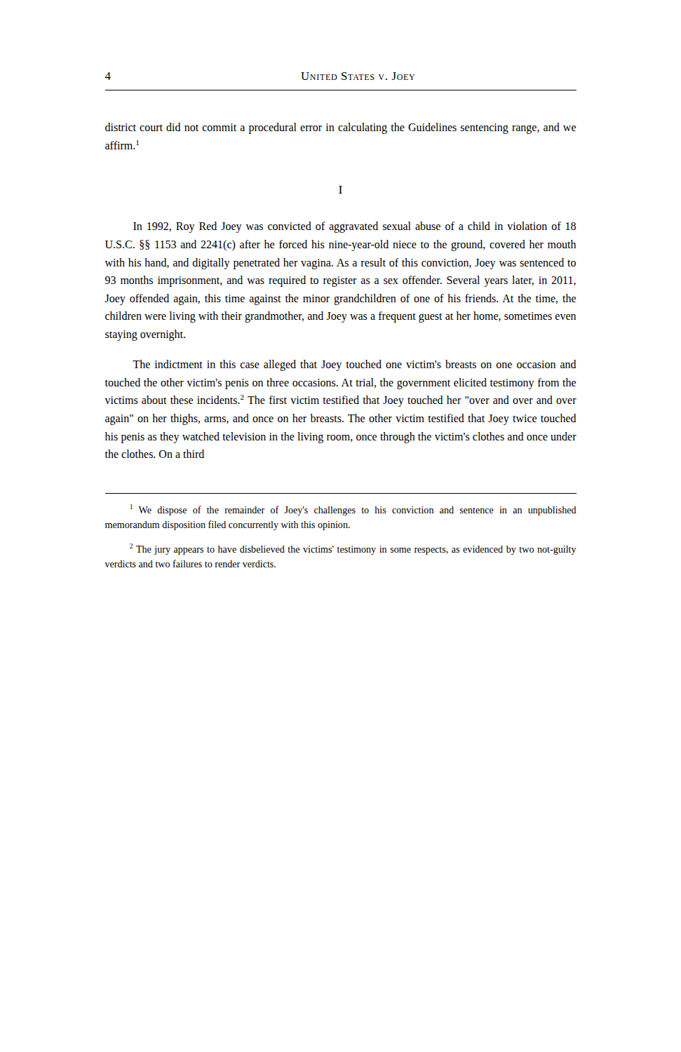4 United States v. Joey
district court did not commit a procedural error in calculating the Guidelines sentencing range, and we affirm.1
I
In 1992, Roy Red Joey was convicted of aggravated sexual abuse of a child in violation of 18 U.S.C. §§ 1153 and 2241(c) after he forced his nine-year-old niece to the ground, covered her mouth with his hand, and digitally penetrated her vagina. As a result of this conviction, Joey was sentenced to 93 months imprisonment, and was required to register as a sex offender. Several years later, in 2011, Joey offended again, this time against the minor grandchildren of one of his friends. At the time, the children were living with their grandmother, and Joey was a frequent guest at her home, sometimes even staying overnight.
The indictment in this case alleged that Joey touched one victim's breasts on one occasion and touched the other victim's penis on three occasions. At trial, the government elicited testimony from the victims about these incidents.2 The first victim testified that Joey touched her "over and over and over again" on her thighs, arms, and once on her breasts. The other victim testified that Joey twice touched his penis as they watched television in the living room, once through the victim's clothes and once under the clothes. On a third
1 We dispose of the remainder of Joey's challenges to his conviction and sentence in an unpublished memorandum disposition filed concurrently with this opinion.
2 The jury appears to have disbelieved the victims' testimony in some respects, as evidenced by two not-guilty verdicts and two failures to render verdicts.